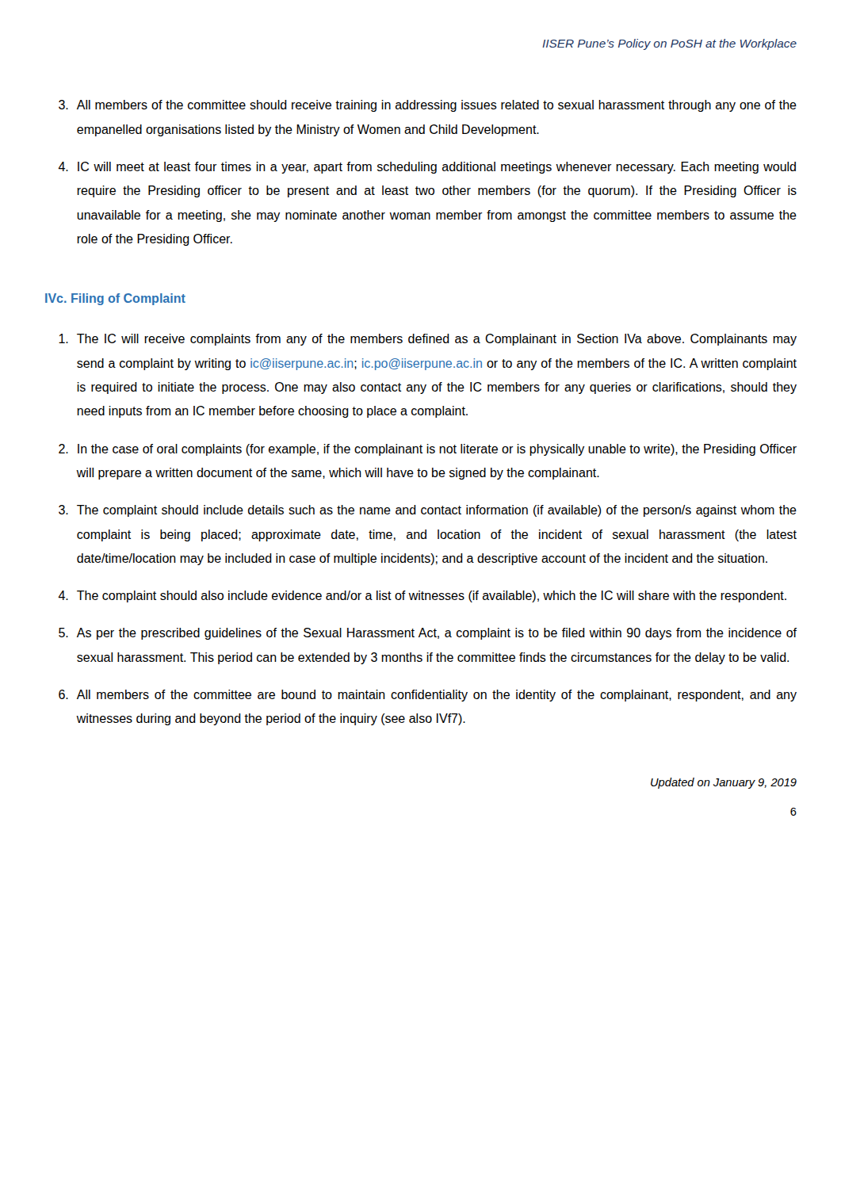IISER Pune’s Policy on PoSH at the Workplace
All members of the committee should receive training in addressing issues related to sexual harassment through any one of the empanelled organisations listed by the Ministry of Women and Child Development.
IC will meet at least four times in a year, apart from scheduling additional meetings whenever necessary. Each meeting would require the Presiding officer to be present and at least two other members (for the quorum). If the Presiding Officer is unavailable for a meeting, she may nominate another woman member from amongst the committee members to assume the role of the Presiding Officer.
IVc. Filing of Complaint
The IC will receive complaints from any of the members defined as a Complainant in Section IVa above. Complainants may send a complaint by writing to ic@iiserpune.ac.in; ic.po@iiserpune.ac.in or to any of the members of the IC. A written complaint is required to initiate the process. One may also contact any of the IC members for any queries or clarifications, should they need inputs from an IC member before choosing to place a complaint.
In the case of oral complaints (for example, if the complainant is not literate or is physically unable to write), the Presiding Officer will prepare a written document of the same, which will have to be signed by the complainant.
The complaint should include details such as the name and contact information (if available) of the person/s against whom the complaint is being placed; approximate date, time, and location of the incident of sexual harassment (the latest date/time/location may be included in case of multiple incidents); and a descriptive account of the incident and the situation.
The complaint should also include evidence and/or a list of witnesses (if available), which the IC will share with the respondent.
As per the prescribed guidelines of the Sexual Harassment Act, a complaint is to be filed within 90 days from the incidence of sexual harassment. This period can be extended by 3 months if the committee finds the circumstances for the delay to be valid.
All members of the committee are bound to maintain confidentiality on the identity of the complainant, respondent, and any witnesses during and beyond the period of the inquiry (see also IVf7).
Updated on January 9, 2019
6